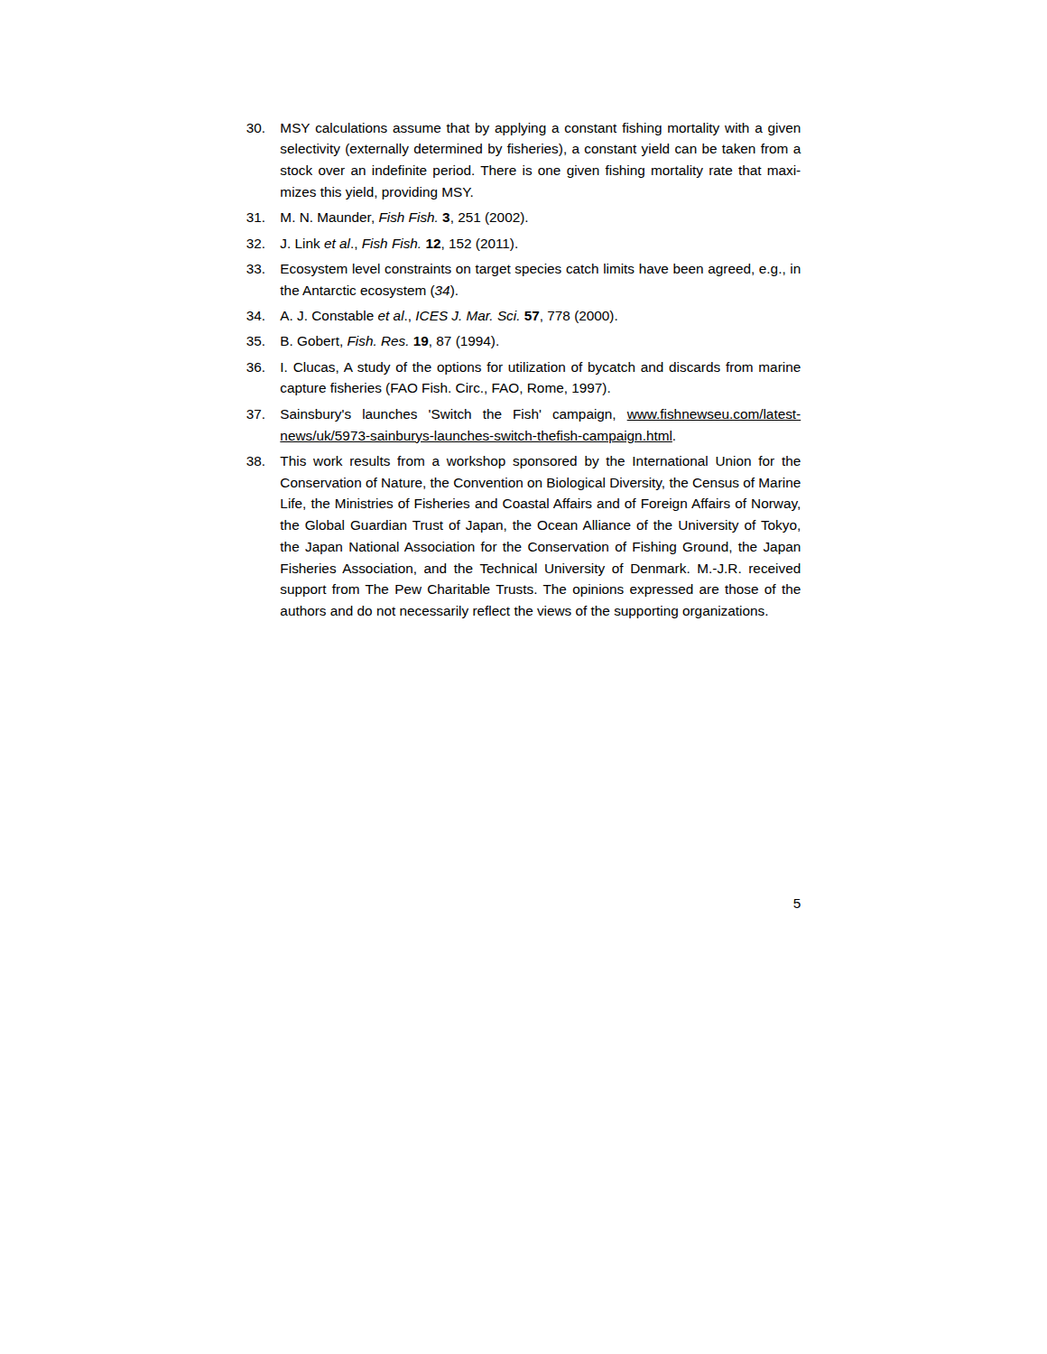30. MSY calculations assume that by applying a constant fishing mortality with a given selectivity (externally determined by fisheries), a constant yield can be taken from a stock over an indefinite period. There is one given fishing mortality rate that maximizes this yield, providing MSY.
31. M. N. Maunder, Fish Fish. 3, 251 (2002).
32. J. Link et al., Fish Fish. 12, 152 (2011).
33. Ecosystem level constraints on target species catch limits have been agreed, e.g., in the Antarctic ecosystem (34).
34. A. J. Constable et al., ICES J. Mar. Sci. 57, 778 (2000).
35. B. Gobert, Fish. Res. 19, 87 (1994).
36. I. Clucas, A study of the options for utilization of bycatch and discards from marine capture fisheries (FAO Fish. Circ., FAO, Rome, 1997).
37. Sainsbury's launches 'Switch the Fish' campaign, www.fishnewseu.com/latest-news/uk/5973-sainburys-launches-switch-thefish-campaign.html.
38. This work results from a workshop sponsored by the International Union for the Conservation of Nature, the Convention on Biological Diversity, the Census of Marine Life, the Ministries of Fisheries and Coastal Affairs and of Foreign Affairs of Norway, the Global Guardian Trust of Japan, the Ocean Alliance of the University of Tokyo, the Japan National Association for the Conservation of Fishing Ground, the Japan Fisheries Association, and the Technical University of Denmark. M.-J.R. received support from The Pew Charitable Trusts. The opinions expressed are those of the authors and do not necessarily reflect the views of the supporting organizations.
5